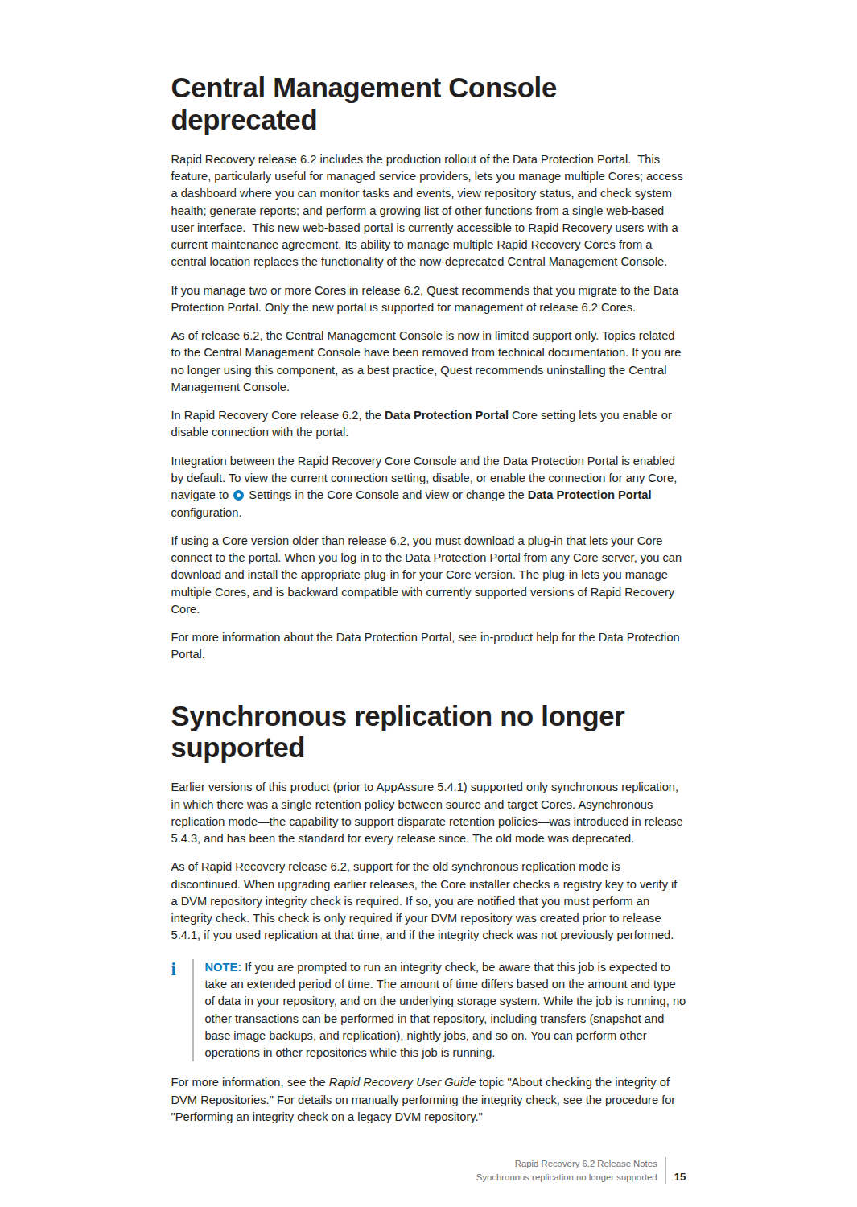Central Management Console deprecated
Rapid Recovery release 6.2 includes the production rollout of the Data Protection Portal. This feature, particularly useful for managed service providers, lets you manage multiple Cores; access a dashboard where you can monitor tasks and events, view repository status, and check system health; generate reports; and perform a growing list of other functions from a single web-based user interface. This new web-based portal is currently accessible to Rapid Recovery users with a current maintenance agreement. Its ability to manage multiple Rapid Recovery Cores from a central location replaces the functionality of the now-deprecated Central Management Console.
If you manage two or more Cores in release 6.2, Quest recommends that you migrate to the Data Protection Portal. Only the new portal is supported for management of release 6.2 Cores.
As of release 6.2, the Central Management Console is now in limited support only. Topics related to the Central Management Console have been removed from technical documentation. If you are no longer using this component, as a best practice, Quest recommends uninstalling the Central Management Console.
In Rapid Recovery Core release 6.2, the Data Protection Portal Core setting lets you enable or disable connection with the portal.
Integration between the Rapid Recovery Core Console and the Data Protection Portal is enabled by default. To view the current connection setting, disable, or enable the connection for any Core, navigate to Settings in the Core Console and view or change the Data Protection Portal configuration.
If using a Core version older than release 6.2, you must download a plug-in that lets your Core connect to the portal. When you log in to the Data Protection Portal from any Core server, you can download and install the appropriate plug-in for your Core version. The plug-in lets you manage multiple Cores, and is backward compatible with currently supported versions of Rapid Recovery Core.
For more information about the Data Protection Portal, see in-product help for the Data Protection Portal.
Synchronous replication no longer supported
Earlier versions of this product (prior to AppAssure 5.4.1) supported only synchronous replication, in which there was a single retention policy between source and target Cores. Asynchronous replication mode—the capability to support disparate retention policies—was introduced in release 5.4.3, and has been the standard for every release since. The old mode was deprecated.
As of Rapid Recovery release 6.2, support for the old synchronous replication mode is discontinued. When upgrading earlier releases, the Core installer checks a registry key to verify if a DVM repository integrity check is required. If so, you are notified that you must perform an integrity check. This check is only required if your DVM repository was created prior to release 5.4.1, if you used replication at that time, and if the integrity check was not previously performed.
i
NOTE: If you are prompted to run an integrity check, be aware that this job is expected to take an extended period of time. The amount of time differs based on the amount and type of data in your repository, and on the underlying storage system. While the job is running, no other transactions can be performed in that repository, including transfers (snapshot and base image backups, and replication), nightly jobs, and so on. You can perform other operations in other repositories while this job is running.
For more information, see the Rapid Recovery User Guide topic "About checking the integrity of DVM Repositories." For details on manually performing the integrity check, see the procedure for "Performing an integrity check on a legacy DVM repository."
Rapid Recovery 6.2 Release Notes
Synchronous replication no longer supported
15